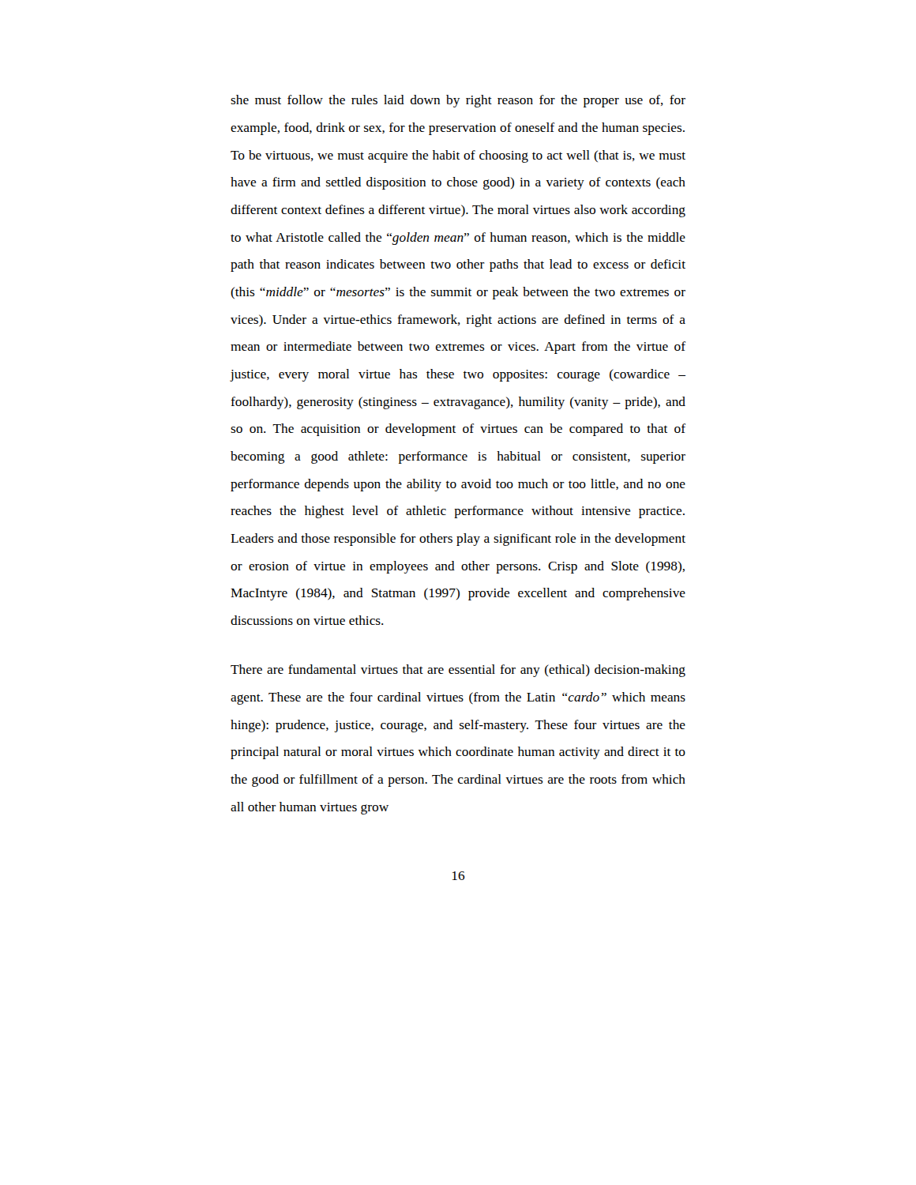she must follow the rules laid down by right reason for the proper use of, for example, food, drink or sex, for the preservation of oneself and the human species. To be virtuous, we must acquire the habit of choosing to act well (that is, we must have a firm and settled disposition to chose good) in a variety of contexts (each different context defines a different virtue). The moral virtues also work according to what Aristotle called the “golden mean” of human reason, which is the middle path that reason indicates between two other paths that lead to excess or deficit (this “middle” or “mesortes” is the summit or peak between the two extremes or vices). Under a virtue-ethics framework, right actions are defined in terms of a mean or intermediate between two extremes or vices. Apart from the virtue of justice, every moral virtue has these two opposites: courage (cowardice – foolhardy), generosity (stinginess – extravagance), humility (vanity – pride), and so on. The acquisition or development of virtues can be compared to that of becoming a good athlete: performance is habitual or consistent, superior performance depends upon the ability to avoid too much or too little, and no one reaches the highest level of athletic performance without intensive practice. Leaders and those responsible for others play a significant role in the development or erosion of virtue in employees and other persons. Crisp and Slote (1998), MacIntyre (1984), and Statman (1997) provide excellent and comprehensive discussions on virtue ethics.
There are fundamental virtues that are essential for any (ethical) decision-making agent. These are the four cardinal virtues (from the Latin “cardo” which means hinge): prudence, justice, courage, and self-mastery. These four virtues are the principal natural or moral virtues which coordinate human activity and direct it to the good or fulfillment of a person. The cardinal virtues are the roots from which all other human virtues grow
16